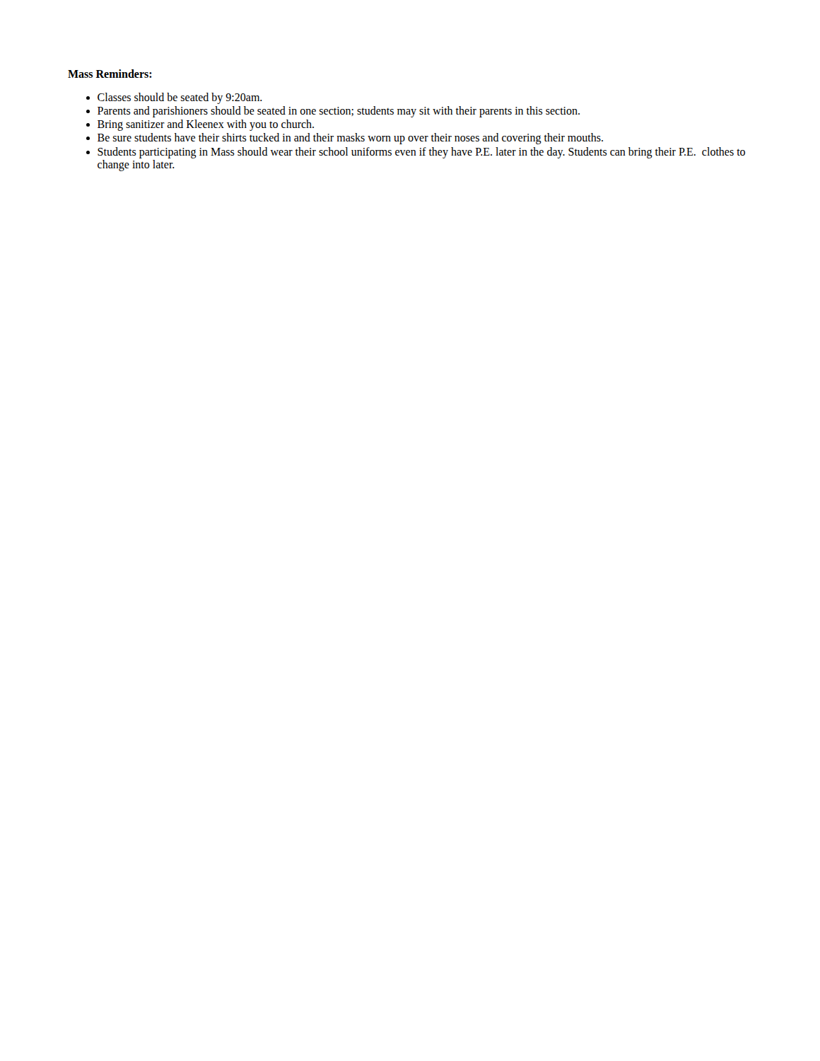Mass Reminders:
Classes should be seated by 9:20am.
Parents and parishioners should be seated in one section; students may sit with their parents in this section.
Bring sanitizer and Kleenex with you to church.
Be sure students have their shirts tucked in and their masks worn up over their noses and covering their mouths.
Students participating in Mass should wear their school uniforms even if they have P.E. later in the day. Students can bring their P.E. clothes to change into later.